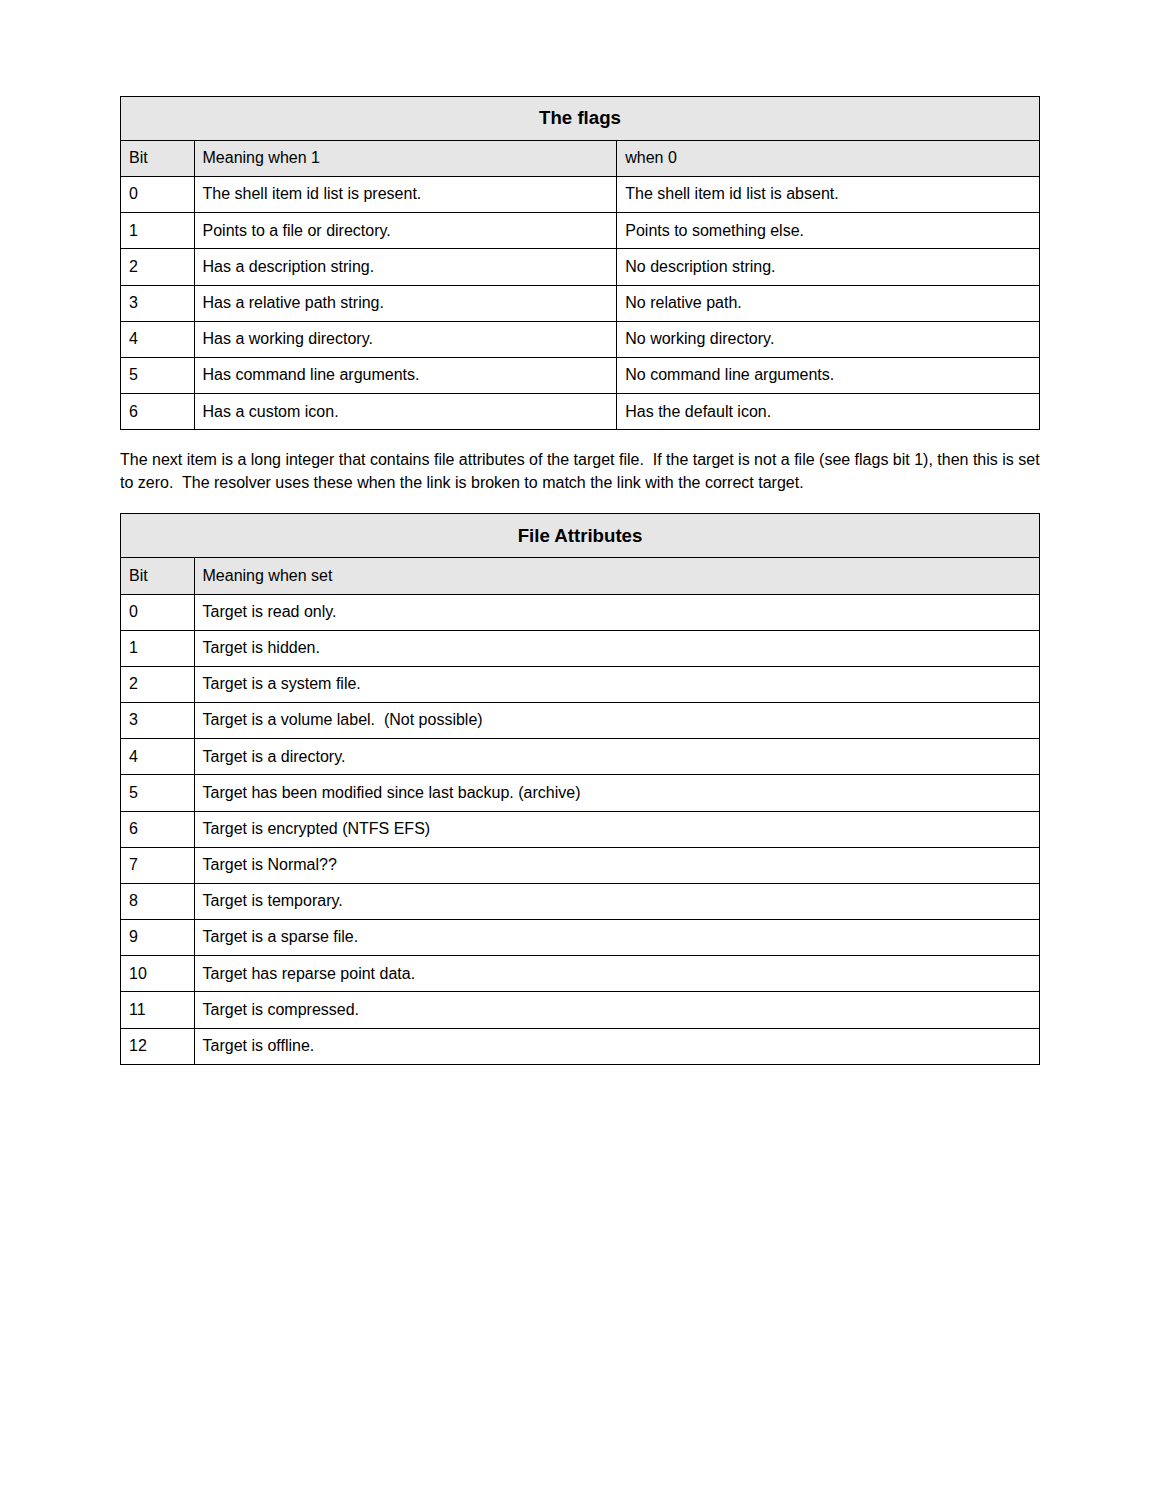The flags
| Bit | Meaning when 1 | when 0 |
| --- | --- | --- |
| 0 | The shell item id list is present. | The shell item id list is absent. |
| 1 | Points to a file or directory. | Points to something else. |
| 2 | Has a description string. | No description string. |
| 3 | Has a relative path string. | No relative path. |
| 4 | Has a working directory. | No working directory. |
| 5 | Has command line arguments. | No command line arguments. |
| 6 | Has a custom icon. | Has the default icon. |
The next item is a long integer that contains file attributes of the target file. If the target is not a file (see flags bit 1), then this is set to zero. The resolver uses these when the link is broken to match the link with the correct target.
File Attributes
| Bit | Meaning when set |
| --- | --- |
| 0 | Target is read only. |
| 1 | Target is hidden. |
| 2 | Target is a system file. |
| 3 | Target is a volume label. (Not possible) |
| 4 | Target is a directory. |
| 5 | Target has been modified since last backup. (archive) |
| 6 | Target is encrypted (NTFS EFS) |
| 7 | Target is Normal?? |
| 8 | Target is temporary. |
| 9 | Target is a sparse file. |
| 10 | Target has reparse point data. |
| 11 | Target is compressed. |
| 12 | Target is offline. |